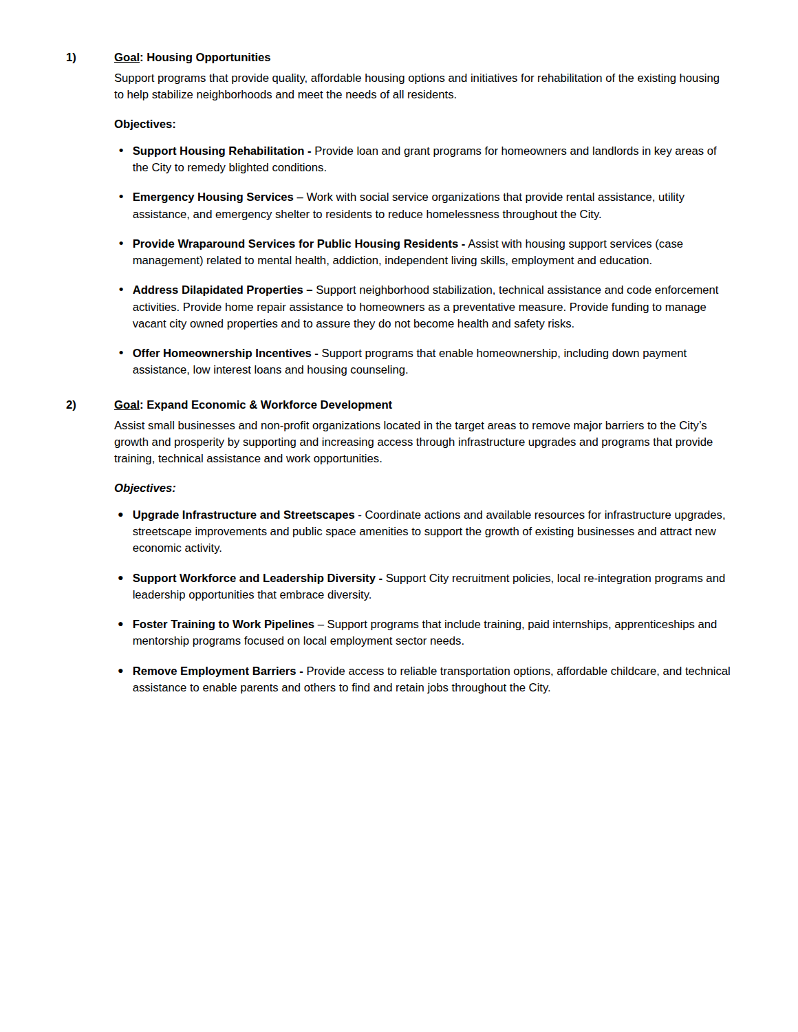1)
Goal: Housing Opportunities
Support programs that provide quality, affordable housing options and initiatives for rehabilitation of the existing housing to help stabilize neighborhoods and meet the needs of all residents.
Objectives:
Support Housing Rehabilitation - Provide loan and grant programs for homeowners and landlords in key areas of the City to remedy blighted conditions.
Emergency Housing Services – Work with social service organizations that provide rental assistance, utility assistance, and emergency shelter to residents to reduce homelessness throughout the City.
Provide Wraparound Services for Public Housing Residents - Assist with housing support services (case management) related to mental health, addiction, independent living skills, employment and education.
Address Dilapidated Properties – Support neighborhood stabilization, technical assistance and code enforcement activities. Provide home repair assistance to homeowners as a preventative measure. Provide funding to manage vacant city owned properties and to assure they do not become health and safety risks.
Offer Homeownership Incentives - Support programs that enable homeownership, including down payment assistance, low interest loans and housing counseling.
2)
Goal: Expand Economic & Workforce Development
Assist small businesses and non-profit organizations located in the target areas to remove major barriers to the City’s growth and prosperity by supporting and increasing access through infrastructure upgrades and programs that provide training, technical assistance and work opportunities.
Objectives:
Upgrade Infrastructure and Streetscapes - Coordinate actions and available resources for infrastructure upgrades, streetscape improvements and public space amenities to support the growth of existing businesses and attract new economic activity.
Support Workforce and Leadership Diversity - Support City recruitment policies, local re-integration programs and leadership opportunities that embrace diversity.
Foster Training to Work Pipelines – Support programs that include training, paid internships, apprenticeships and mentorship programs focused on local employment sector needs.
Remove Employment Barriers - Provide access to reliable transportation options, affordable childcare, and technical assistance to enable parents and others to find and retain jobs throughout the City.